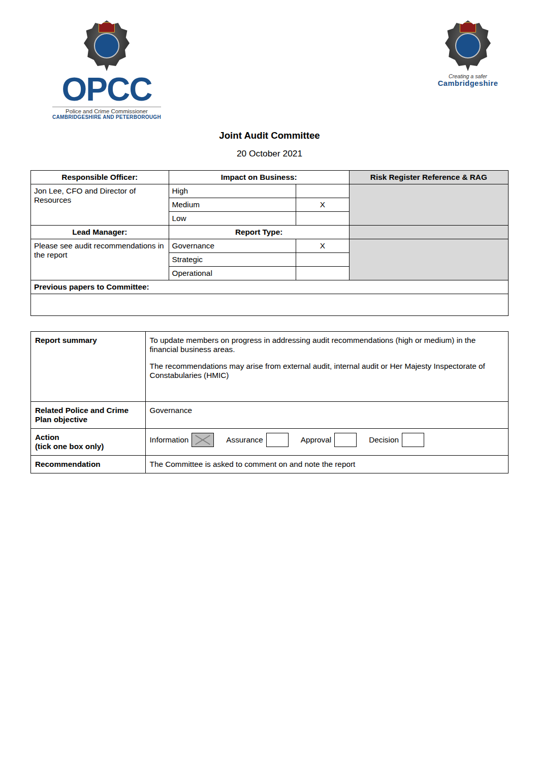OPCC
Police and Crime Commissioner CAMBRIDGESHIRE AND PETERBOROUGH
Creating a safer Cambridgeshire
Joint Audit Committee
20 October 2021
| Responsible Officer: | Impact on Business: | Risk Register Reference & RAG |
| --- | --- | --- |
| Jon Lee, CFO and Director of Resources | High | | |
| Medium | X |
| Low | |
| Lead Manager: | Report Type: | |
| Please see audit recommendations in the report | Governance | X | |
| Strategic | |
| Operational | |
| Previous papers to Committee: |
| Report summary | To update members on progress in addressing audit recommendations (high or medium) in the financial business areas. The recommendations may arise from external audit, internal audit or Her Majesty Inspectorate of Constabularies (HMIC) |
| Related Police and Crime Plan objective | Governance |
| Action (tick one box only) | Information Assurance Approval Decision |
| Recommendation | The Committee is asked to comment on and note the report |